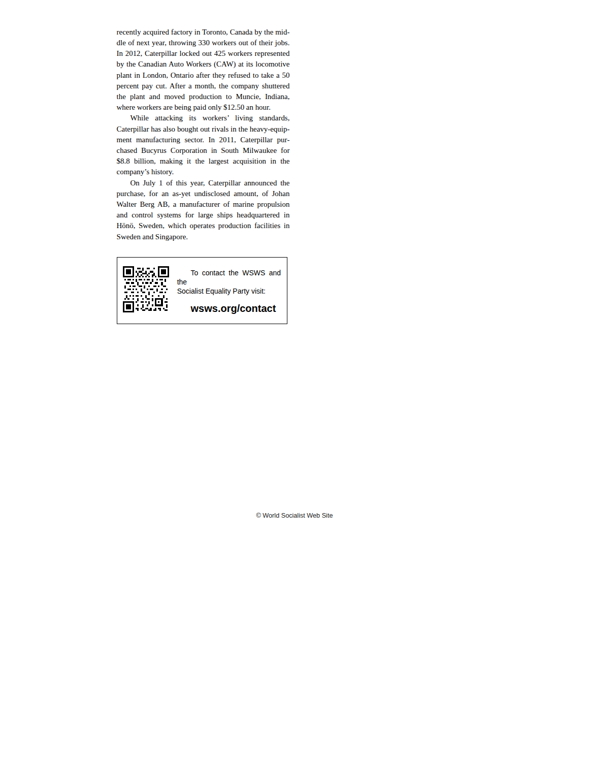recently acquired factory in Toronto, Canada by the middle of next year, throwing 330 workers out of their jobs. In 2012, Caterpillar locked out 425 workers represented by the Canadian Auto Workers (CAW) at its locomotive plant in London, Ontario after they refused to take a 50 percent pay cut. After a month, the company shuttered the plant and moved production to Muncie, Indiana, where workers are being paid only $12.50 an hour.
While attacking its workers’ living standards, Caterpillar has also bought out rivals in the heavy-equipment manufacturing sector. In 2011, Caterpillar purchased Bucyrus Corporation in South Milwaukee for $8.8 billion, making it the largest acquisition in the company’s history.
On July 1 of this year, Caterpillar announced the purchase, for an as-yet undisclosed amount, of Johan Walter Berg AB, a manufacturer of marine propulsion and control systems for large ships headquartered in Hönö, Sweden, which operates production facilities in Sweden and Singapore.
To contact the WSWS and the
Socialist Equality Party visit:
wsws.org/contact
© World Socialist Web Site